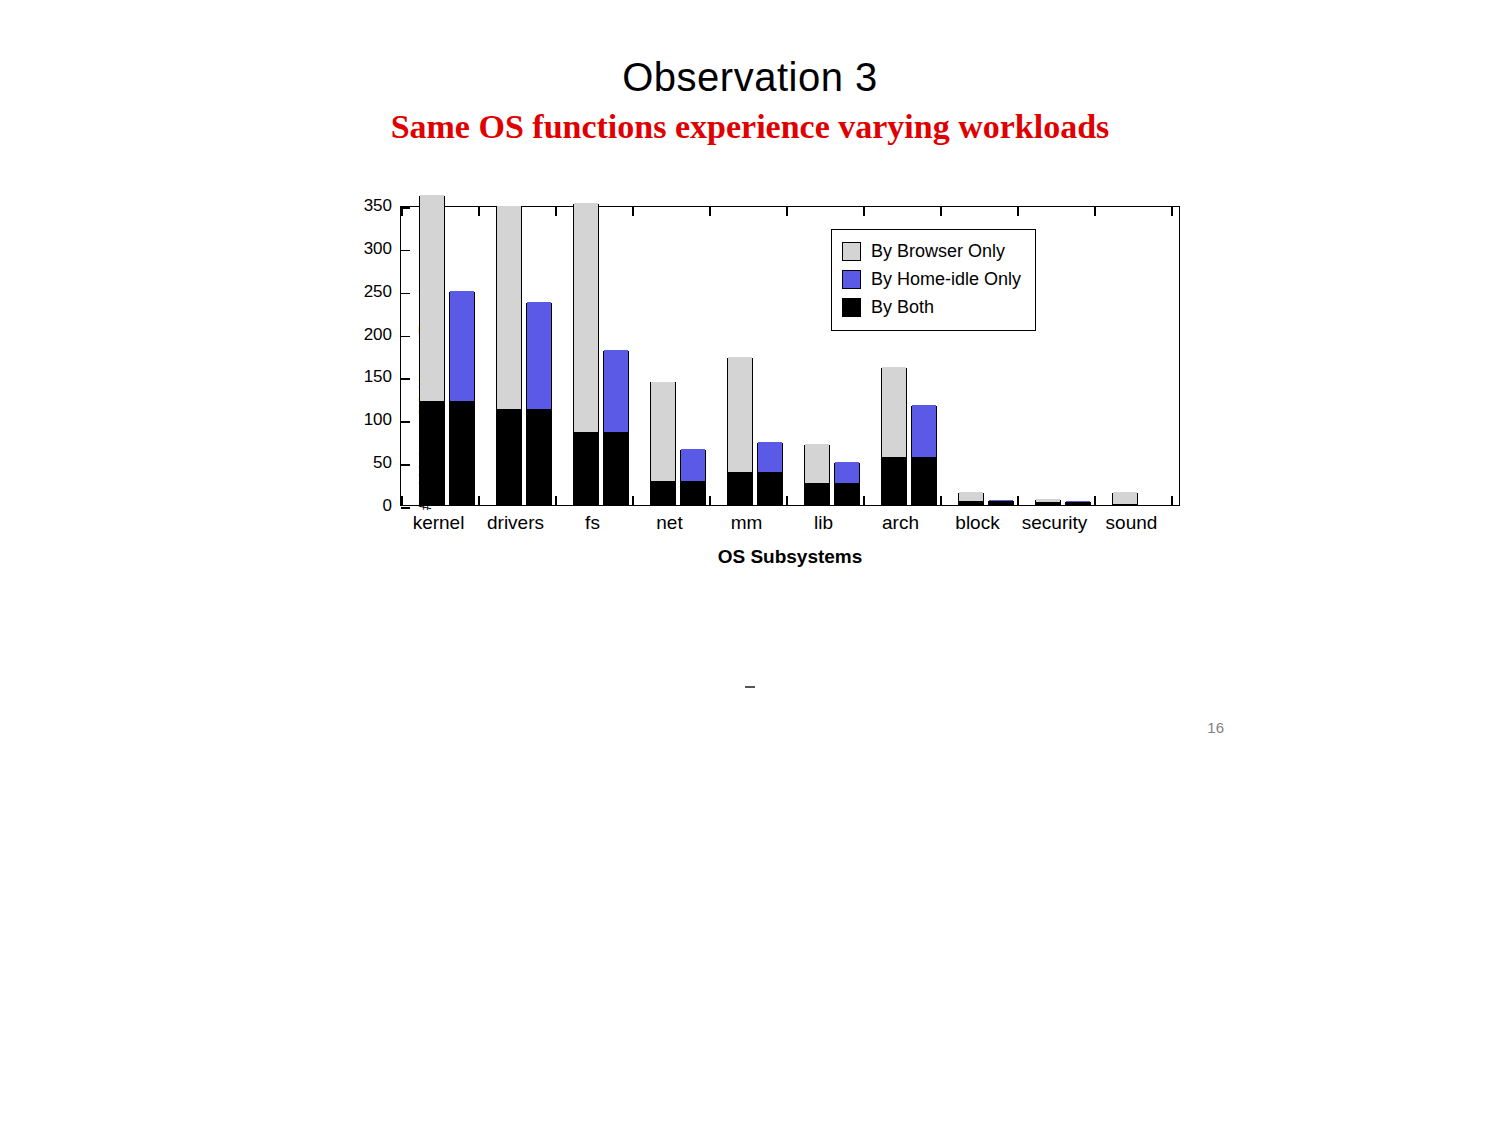Observation 3
Same OS functions experience varying workloads
# of Unique OS Kernel Functions
0 50 100 150 200 250 300 350
By Browser Only
By Home-idle Only
By Both
kernel drivers fs net mm lib arch block security sound
OS Subsystems
16